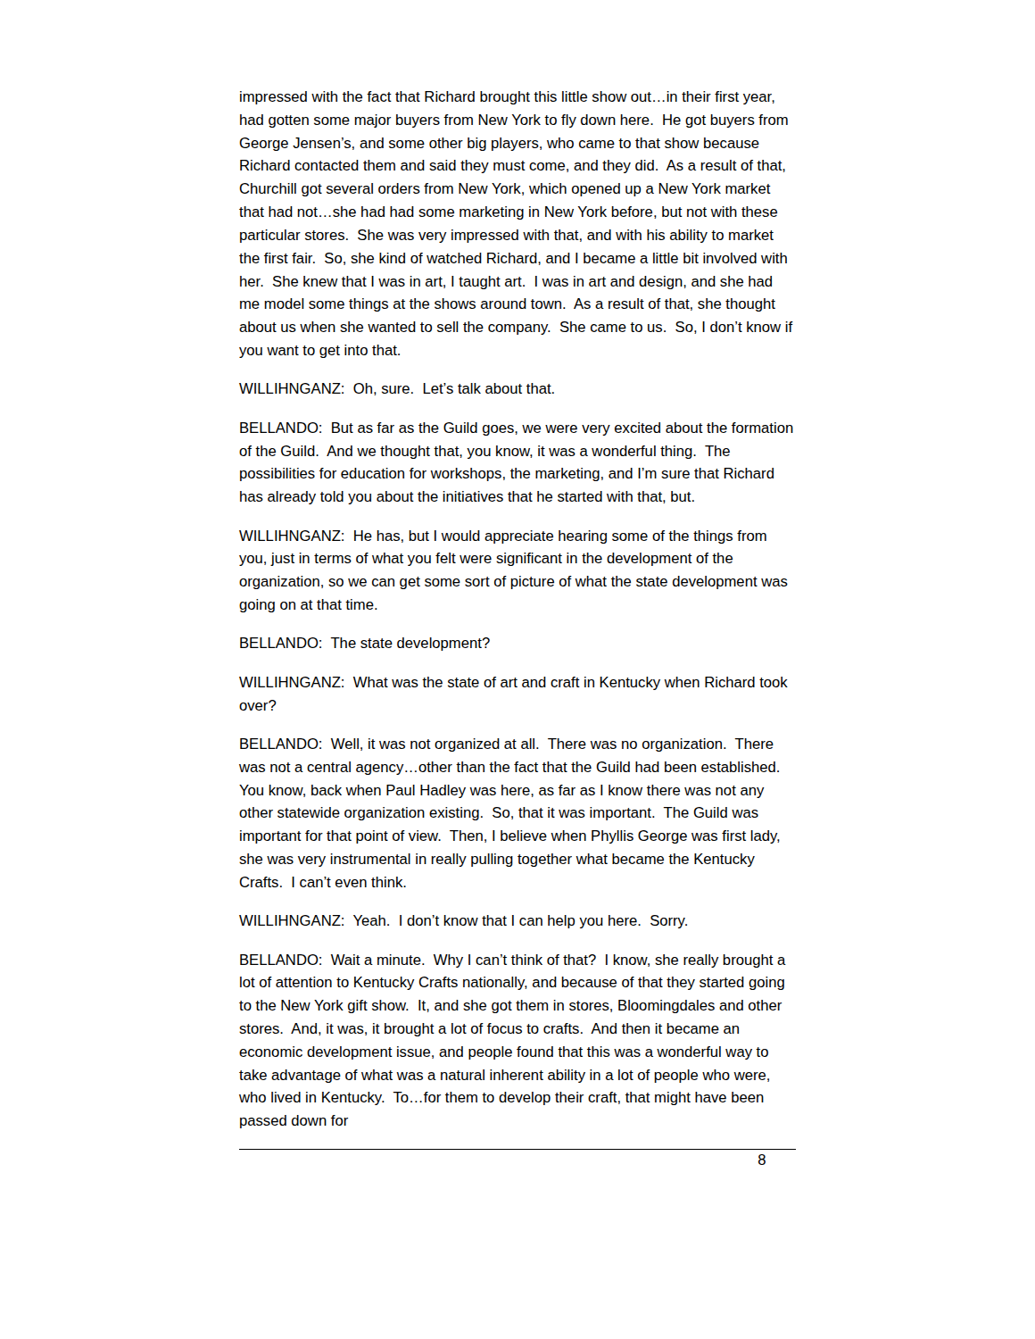impressed with the fact that Richard brought this little show out…in their first year, had gotten some major buyers from New York to fly down here. He got buyers from George Jensen’s, and some other big players, who came to that show because Richard contacted them and said they must come, and they did. As a result of that, Churchill got several orders from New York, which opened up a New York market that had not…she had had some marketing in New York before, but not with these particular stores. She was very impressed with that, and with his ability to market the first fair. So, she kind of watched Richard, and I became a little bit involved with her. She knew that I was in art, I taught art. I was in art and design, and she had me model some things at the shows around town. As a result of that, she thought about us when she wanted to sell the company. She came to us. So, I don’t know if you want to get into that.
WILLIHNGANZ: Oh, sure. Let’s talk about that.
BELLANDO: But as far as the Guild goes, we were very excited about the formation of the Guild. And we thought that, you know, it was a wonderful thing. The possibilities for education for workshops, the marketing, and I’m sure that Richard has already told you about the initiatives that he started with that, but.
WILLIHNGANZ: He has, but I would appreciate hearing some of the things from you, just in terms of what you felt were significant in the development of the organization, so we can get some sort of picture of what the state development was going on at that time.
BELLANDO: The state development?
WILLIHNGANZ: What was the state of art and craft in Kentucky when Richard took over?
BELLANDO: Well, it was not organized at all. There was no organization. There was not a central agency…other than the fact that the Guild had been established. You know, back when Paul Hadley was here, as far as I know there was not any other statewide organization existing. So, that it was important. The Guild was important for that point of view. Then, I believe when Phyllis George was first lady, she was very instrumental in really pulling together what became the Kentucky Crafts. I can’t even think.
WILLIHNGANZ: Yeah. I don’t know that I can help you here. Sorry.
BELLANDO: Wait a minute. Why I can’t think of that? I know, she really brought a lot of attention to Kentucky Crafts nationally, and because of that they started going to the New York gift show. It, and she got them in stores, Bloomingdales and other stores. And, it was, it brought a lot of focus to crafts. And then it became an economic development issue, and people found that this was a wonderful way to take advantage of what was a natural inherent ability in a lot of people who were, who lived in Kentucky. To…for them to develop their craft, that might have been passed down for
8